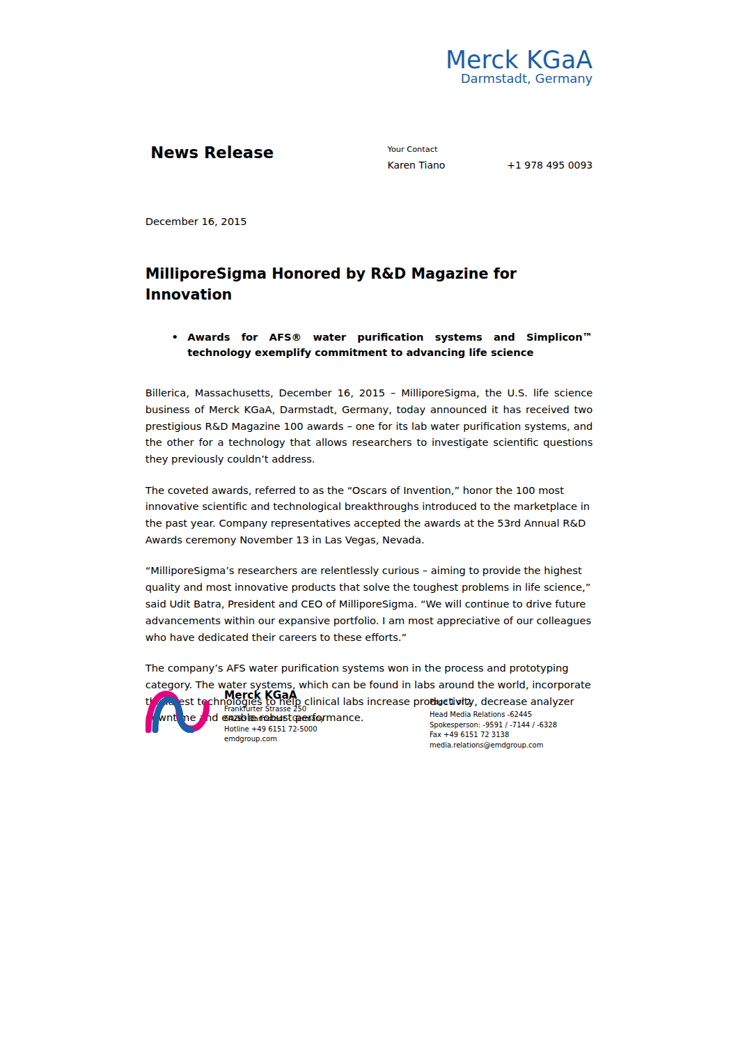Merck KGaA
Darmstadt, Germany
News Release
Your Contact
Karen Tiano +1 978 495 0093
December 16, 2015
MilliporeSigma Honored by R&D Magazine for Innovation
Awards for AFS® water purification systems and Simplicon™ technology exemplify commitment to advancing life science
Billerica, Massachusetts, December 16, 2015 – MilliporeSigma, the U.S. life science business of Merck KGaA, Darmstadt, Germany, today announced it has received two prestigious R&D Magazine 100 awards – one for its lab water purification systems, and the other for a technology that allows researchers to investigate scientific questions they previously couldn’t address.
The coveted awards, referred to as the “Oscars of Invention,” honor the 100 most innovative scientific and technological breakthroughs introduced to the marketplace in the past year. Company representatives accepted the awards at the 53rd Annual R&D Awards ceremony November 13 in Las Vegas, Nevada.
“MilliporeSigma’s researchers are relentlessly curious – aiming to provide the highest quality and most innovative products that solve the toughest problems in life science,” said Udit Batra, President and CEO of MilliporeSigma. “We will continue to drive future advancements within our expansive portfolio. I am most appreciative of our colleagues who have dedicated their careers to these efforts.”
The company’s AFS water purification systems won in the process and prototyping category. The water systems, which can be found in labs around the world, incorporate the latest technologies to help clinical labs increase productivity, decrease analyzer downtime and enable robust performance.
Merck KGaA
Frankfurter Strasse 250
64293 Darmstadt · Germany
Hotline +49 6151 72-5000
emdgroup.com
Page 1 of 2
Head Media Relations -62445
Spokesperson: -9591 / -7144 / -6328
Fax +49 6151 72 3138
media.relations@emdgroup.com